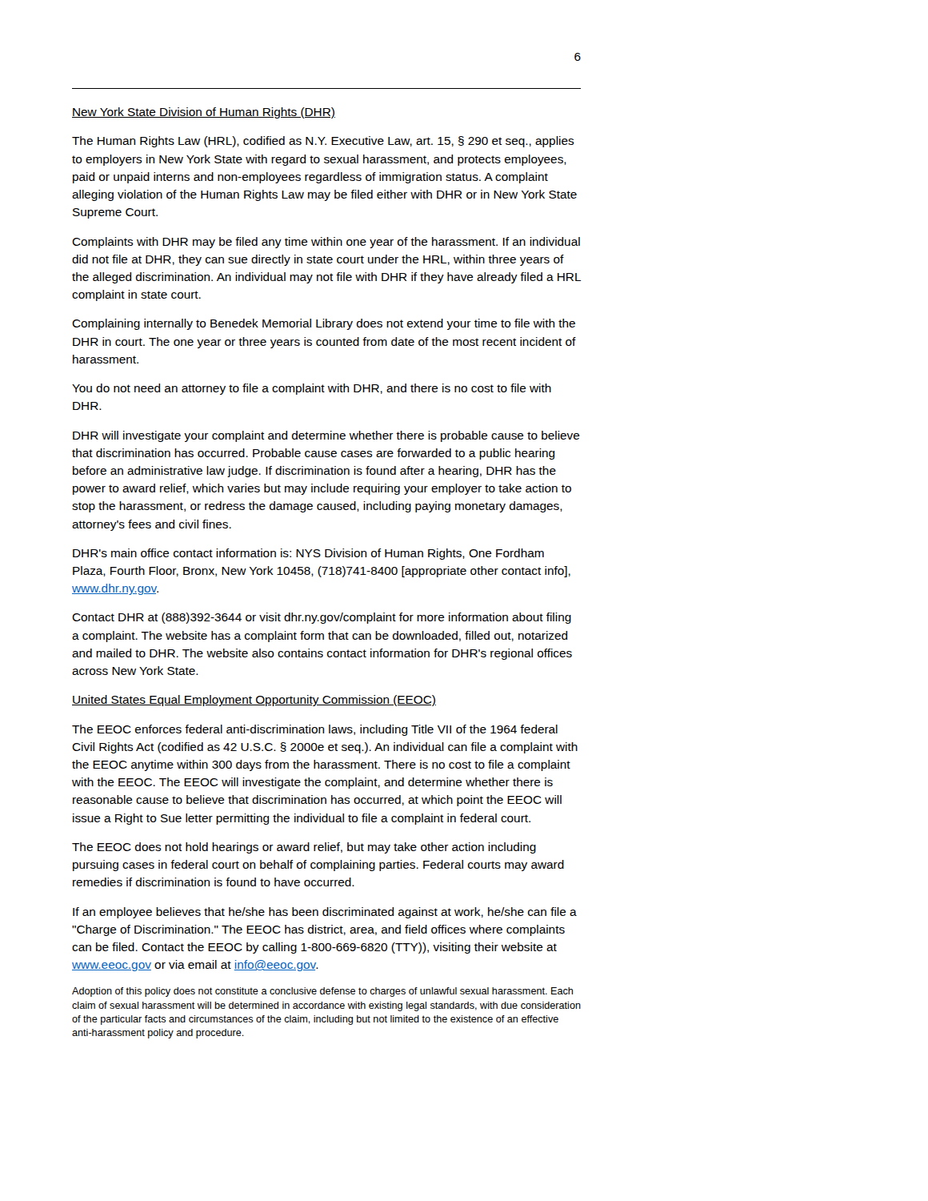6
New York State Division of Human Rights (DHR)
The Human Rights Law (HRL), codified as N.Y. Executive Law, art. 15, § 290 et seq., applies to employers in New York State with regard to sexual harassment, and protects employees, paid or unpaid interns and non-employees regardless of immigration status. A complaint alleging violation of the Human Rights Law may be filed either with DHR or in New York State Supreme Court.
Complaints with DHR may be filed any time within one year of the harassment. If an individual did not file at DHR, they can sue directly in state court under the HRL, within three years of the alleged discrimination. An individual may not file with DHR if they have already filed a HRL complaint in state court.
Complaining internally to Benedek Memorial Library does not extend your time to file with the DHR in court. The one year or three years is counted from date of the most recent incident of harassment.
You do not need an attorney to file a complaint with DHR, and there is no cost to file with DHR.
DHR will investigate your complaint and determine whether there is probable cause to believe that discrimination has occurred. Probable cause cases are forwarded to a public hearing before an administrative law judge. If discrimination is found after a hearing, DHR has the power to award relief, which varies but may include requiring your employer to take action to stop the harassment, or redress the damage caused, including paying monetary damages, attorney's fees and civil fines.
DHR's main office contact information is: NYS Division of Human Rights, One Fordham Plaza, Fourth Floor, Bronx, New York 10458, (718)741-8400 [appropriate other contact info], www.dhr.ny.gov.
Contact DHR at (888)392-3644 or visit dhr.ny.gov/complaint for more information about filing a complaint. The website has a complaint form that can be downloaded, filled out, notarized and mailed to DHR. The website also contains contact information for DHR's regional offices across New York State.
United States Equal Employment Opportunity Commission (EEOC)
The EEOC enforces federal anti-discrimination laws, including Title VII of the 1964 federal Civil Rights Act (codified as 42 U.S.C. § 2000e et seq.). An individual can file a complaint with the EEOC anytime within 300 days from the harassment. There is no cost to file a complaint with the EEOC. The EEOC will investigate the complaint, and determine whether there is reasonable cause to believe that discrimination has occurred, at which point the EEOC will issue a Right to Sue letter permitting the individual to file a complaint in federal court.
The EEOC does not hold hearings or award relief, but may take other action including pursuing cases in federal court on behalf of complaining parties. Federal courts may award remedies if discrimination is found to have occurred.
If an employee believes that he/she has been discriminated against at work, he/she can file a "Charge of Discrimination." The EEOC has district, area, and field offices where complaints can be filed. Contact the EEOC by calling 1-800-669-6820 (TTY)), visiting their website at www.eeoc.gov or via email at info@eeoc.gov.
Adoption of this policy does not constitute a conclusive defense to charges of unlawful sexual harassment. Each claim of sexual harassment will be determined in accordance with existing legal standards, with due consideration of the particular facts and circumstances of the claim, including but not limited to the existence of an effective anti-harassment policy and procedure.